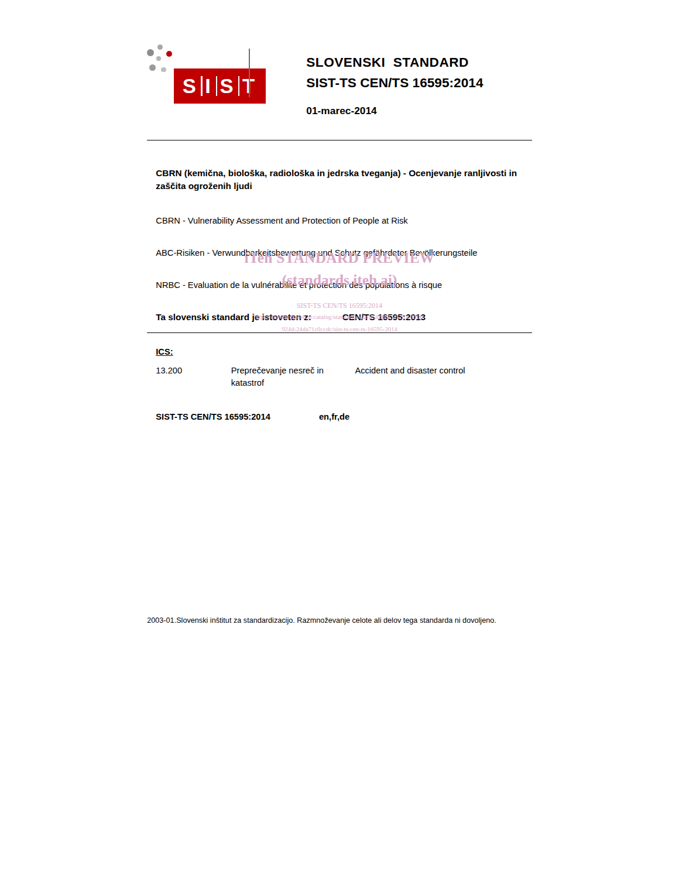S I S T
SLOVENSKI STANDARD
SIST-TS CEN/TS 16595:2014
01-marec-2014
CBRN (kemična, biološka, radiološka in jedrska tveganja) - Ocenjevanje ranljivosti in zaščita ogroženih ljudi
CBRN - Vulnerability Assessment and Protection of People at Risk
ABC-Risiken - Verwundbarkeitsbewertung und Schutz gefährdeter Bevölkerungsteile
NRBC - Evaluation de la vulnérabilité et protection des populations à risque
Ta slovenski standard je istoveten z: CEN/TS 16595:2013
ICS:
| 13.200 | Preprečevanje nesreč in katastrof | Accident and disaster control |
SIST-TS CEN/TS 16595:2014 en,fr,de
2003-01.Slovenski inštitut za standardizacijo. Razmnoževanje celote ali delov tega standarda ni dovoljeno.
iTeh STANDARD PREVIEW
(standards.iteh.ai)
SIST-TS CEN/TS 16595:2014
https://standards.iteh.ai/catalog/standards/sist/d5420217-5293-4996-
924d-24da71c0ccdc/sist-ts-cen-ts-16595-2014